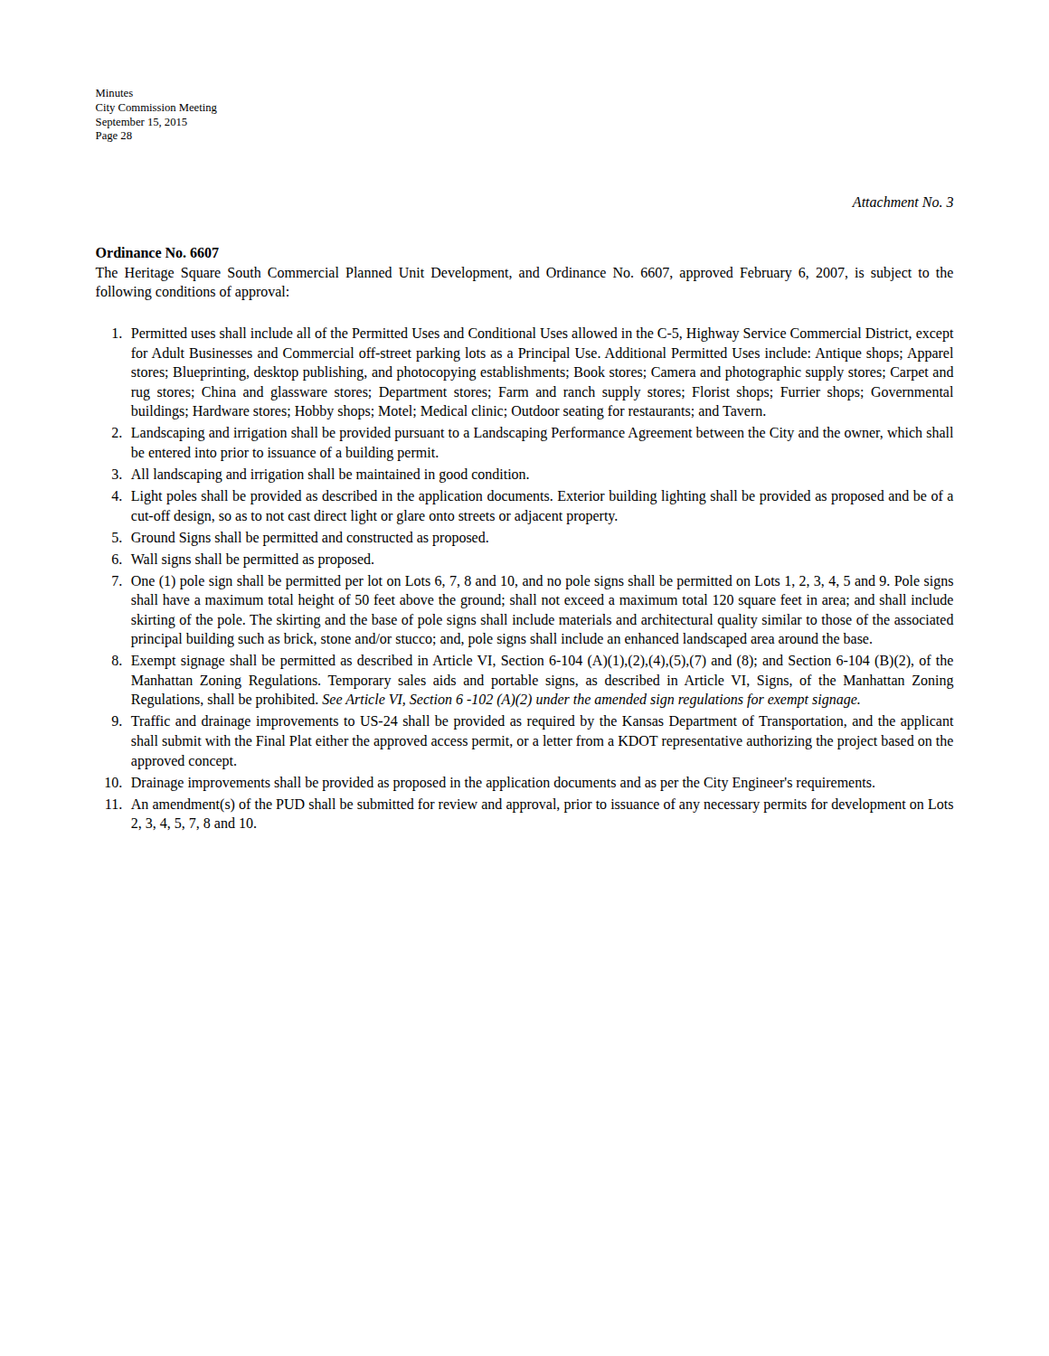Minutes
City Commission Meeting
September 15, 2015
Page 28
Attachment No. 3
Ordinance No. 6607
The Heritage Square South Commercial Planned Unit Development, and Ordinance No. 6607, approved February 6, 2007, is subject to the following conditions of approval:
Permitted uses shall include all of the Permitted Uses and Conditional Uses allowed in the C-5, Highway Service Commercial District, except for Adult Businesses and Commercial off-street parking lots as a Principal Use. Additional Permitted Uses include: Antique shops; Apparel stores; Blueprinting, desktop publishing, and photocopying establishments; Book stores; Camera and photographic supply stores; Carpet and rug stores; China and glassware stores; Department stores; Farm and ranch supply stores; Florist shops; Furrier shops; Governmental buildings; Hardware stores; Hobby shops; Motel; Medical clinic; Outdoor seating for restaurants; and Tavern.
Landscaping and irrigation shall be provided pursuant to a Landscaping Performance Agreement between the City and the owner, which shall be entered into prior to issuance of a building permit.
All landscaping and irrigation shall be maintained in good condition.
Light poles shall be provided as described in the application documents. Exterior building lighting shall be provided as proposed and be of a cut-off design, so as to not cast direct light or glare onto streets or adjacent property.
Ground Signs shall be permitted and constructed as proposed.
Wall signs shall be permitted as proposed.
One (1) pole sign shall be permitted per lot on Lots 6, 7, 8 and 10, and no pole signs shall be permitted on Lots 1, 2, 3, 4, 5 and 9. Pole signs shall have a maximum total height of 50 feet above the ground; shall not exceed a maximum total 120 square feet in area; and shall include skirting of the pole. The skirting and the base of pole signs shall include materials and architectural quality similar to those of the associated principal building such as brick, stone and/or stucco; and, pole signs shall include an enhanced landscaped area around the base.
Exempt signage shall be permitted as described in Article VI, Section 6-104 (A)(1),(2),(4),(5),(7) and (8); and Section 6-104 (B)(2), of the Manhattan Zoning Regulations. Temporary sales aids and portable signs, as described in Article VI, Signs, of the Manhattan Zoning Regulations, shall be prohibited. See Article VI, Section 6 -102 (A)(2) under the amended sign regulations for exempt signage.
Traffic and drainage improvements to US-24 shall be provided as required by the Kansas Department of Transportation, and the applicant shall submit with the Final Plat either the approved access permit, or a letter from a KDOT representative authorizing the project based on the approved concept.
Drainage improvements shall be provided as proposed in the application documents and as per the City Engineer's requirements.
An amendment(s) of the PUD shall be submitted for review and approval, prior to issuance of any necessary permits for development on Lots 2, 3, 4, 5, 7, 8 and 10.